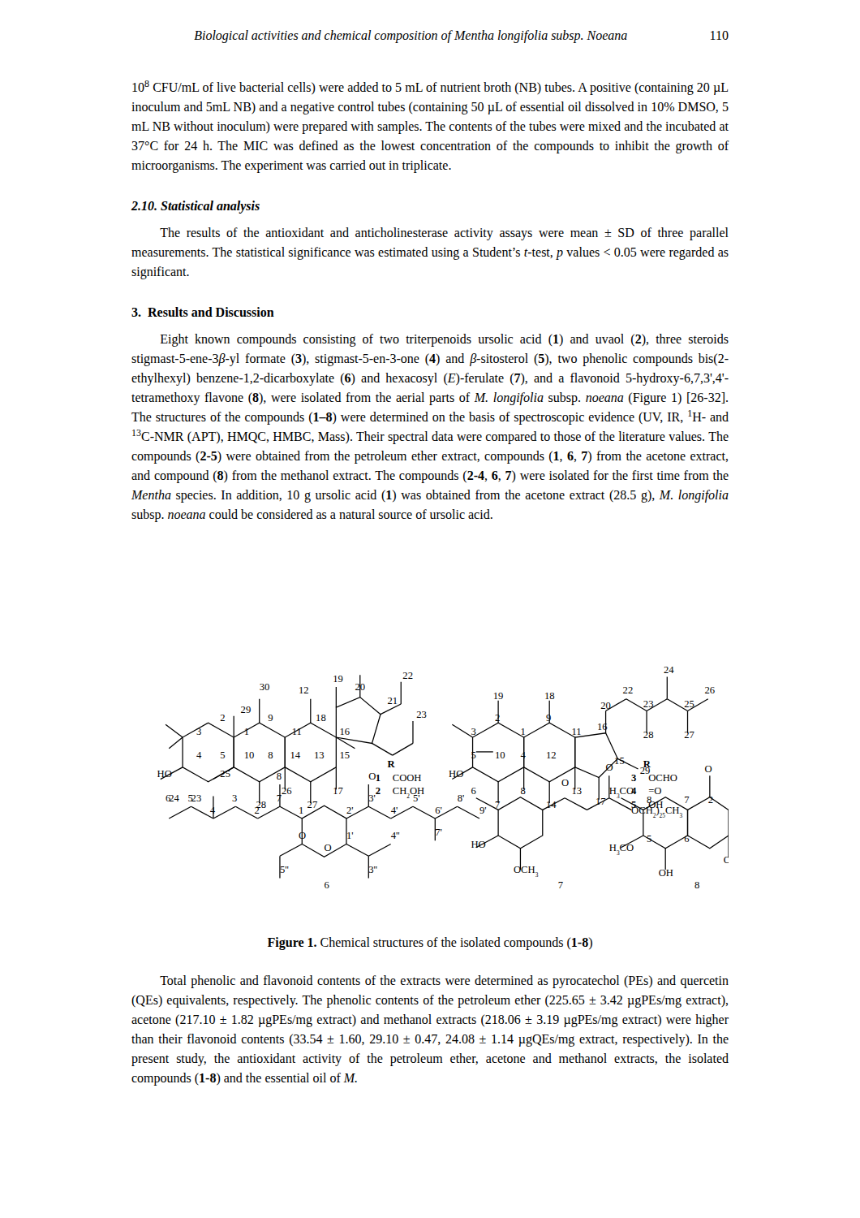Biological activities and chemical composition of Mentha longifolia subsp. Noeana 110
108 CFU/mL of live bacterial cells) were added to 5 mL of nutrient broth (NB) tubes. A positive (containing 20 µL inoculum and 5mL NB) and a negative control tubes (containing 50 µL of essential oil dissolved in 10% DMSO, 5 mL NB without inoculum) were prepared with samples. The contents of the tubes were mixed and the incubated at 37°C for 24 h. The MIC was defined as the lowest concentration of the compounds to inhibit the growth of microorganisms. The experiment was carried out in triplicate.
2.10. Statistical analysis
The results of the antioxidant and anticholinesterase activity assays were mean ± SD of three parallel measurements. The statistical significance was estimated using a Student’s t-test, p values < 0.05 were regarded as significant.
3. Results and Discussion
Eight known compounds consisting of two triterpenoids ursolic acid (1) and uvaol (2), three steroids stigmast-5-ene-3β-yl formate (3), stigmast-5-en-3-one (4) and β-sitosterol (5), two phenolic compounds bis(2-ethylhexyl) benzene-1,2-dicarboxylate (6) and hexacosyl (E)-ferulate (7), and a flavonoid 5-hydroxy-6,7,3',4'-tetramethoxy flavone (8), were isolated from the aerial parts of M. longifolia subsp. noeana (Figure 1) [26-32]. The structures of the compounds (1–8) were determined on the basis of spectroscopic evidence (UV, IR, 1H- and 13C-NMR (APT), HMQC, HMBC, Mass). Their spectral data were compared to those of the literature values. The compounds (2-5) were obtained from the petroleum ether extract, compounds (1, 6, 7) from the acetone extract, and compound (8) from the methanol extract. The compounds (2-4, 6, 7) were isolated for the first time from the Mentha species. In addition, 10 g ursolic acid (1) was obtained from the acetone extract (28.5 g), M. longifolia subsp. noeana could be considered as a natural source of ursolic acid.
30 29 12 19 20 21 22 23 25 HO 24 23 26 27 28 17 13 14 8 10 5 4 3 2 1 9 11 18 16 15 HO 19 18 20 22 23 24 25 26 27 28 29 17 13 14 8 7 6 3 2 1 9 11 16 15 5 10 4 12 6 5 4 3 2 8 7 1 O O 2' 1' 3' O 4' 5' 6' 7' 8' 9' 3'' 4'' 5'' 6 HO OCH3 O O OCH2)25CH3 7 H3CO H3CO OH O O 8 8 7 6 5 2 3 4 R 1 COOH 2 CH2OH R 3 OCHO 4 =O 5 OH
Figure 1. Chemical structures of the isolated compounds (1-8)
Total phenolic and flavonoid contents of the extracts were determined as pyrocatechol (PEs) and quercetin (QEs) equivalents, respectively. The phenolic contents of the petroleum ether (225.65 ± 3.42 µgPEs/mg extract), acetone (217.10 ± 1.82 µgPEs/mg extract) and methanol extracts (218.06 ± 3.19 µgPEs/mg extract) were higher than their flavonoid contents (33.54 ± 1.60, 29.10 ± 0.47, 24.08 ± 1.14 µgQEs/mg extract, respectively). In the present study, the antioxidant activity of the petroleum ether, acetone and methanol extracts, the isolated compounds (1-8) and the essential oil of M.